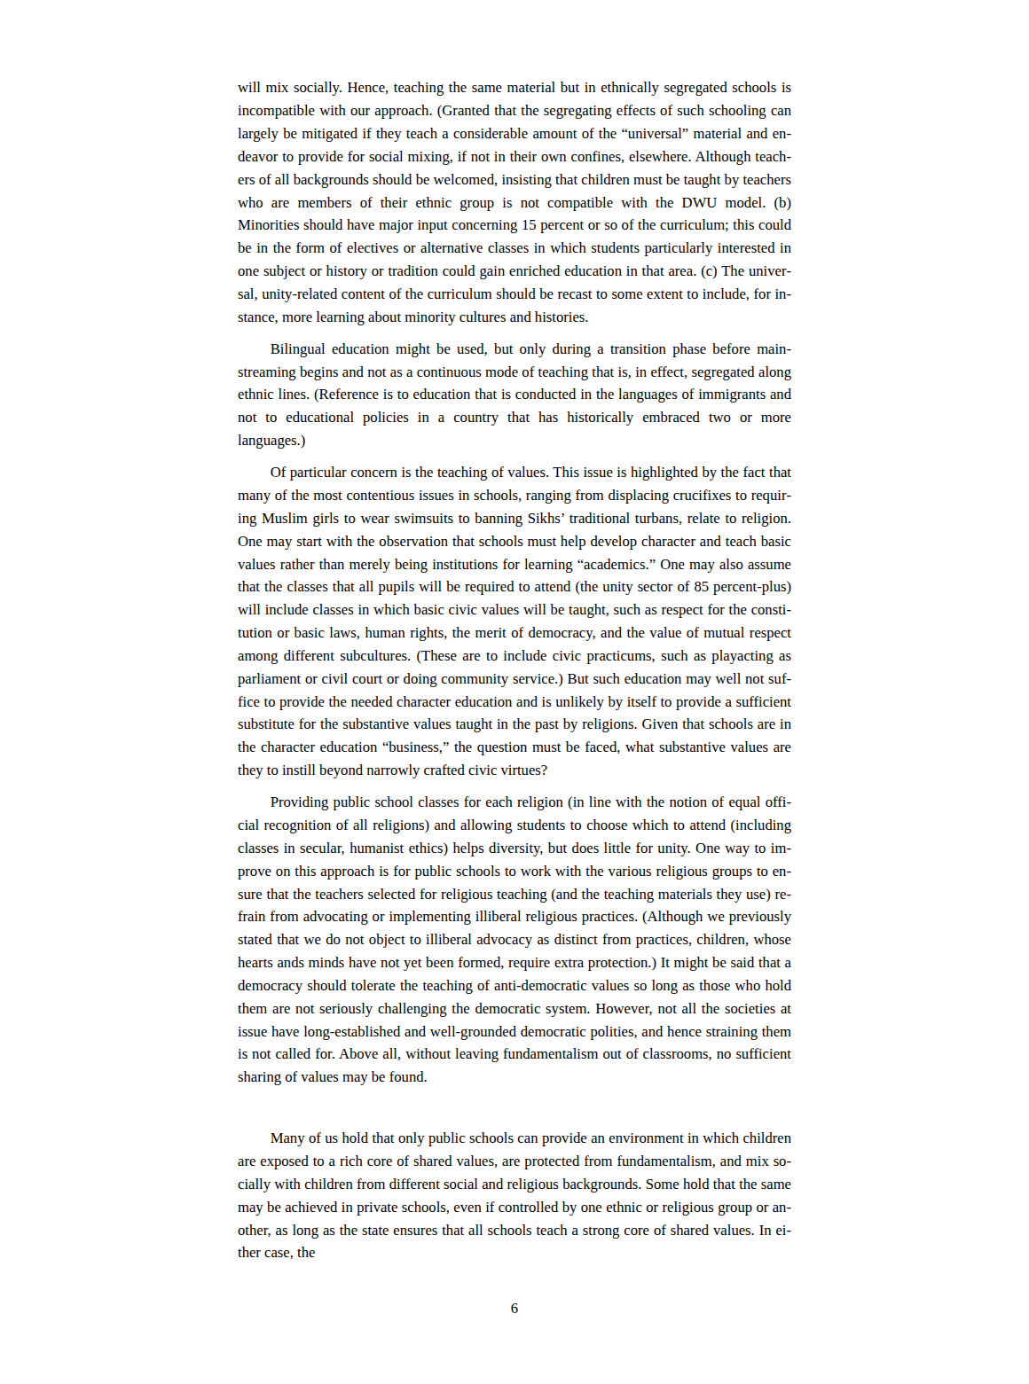will mix socially. Hence, teaching the same material but in ethnically segregated schools is incompatible with our approach. (Granted that the segregating effects of such schooling can largely be mitigated if they teach a considerable amount of the “universal” material and endeavor to provide for social mixing, if not in their own confines, elsewhere. Although teachers of all backgrounds should be welcomed, insisting that children must be taught by teachers who are members of their ethnic group is not compatible with the DWU model. (b) Minorities should have major input concerning 15 percent or so of the curriculum; this could be in the form of electives or alternative classes in which students particularly interested in one subject or history or tradition could gain enriched education in that area. (c) The universal, unity-related content of the curriculum should be recast to some extent to include, for instance, more learning about minority cultures and histories.
Bilingual education might be used, but only during a transition phase before mainstreaming begins and not as a continuous mode of teaching that is, in effect, segregated along ethnic lines. (Reference is to education that is conducted in the languages of immigrants and not to educa­tional policies in a country that has historically embraced two or more languages.)
Of particular concern is the teaching of values. This issue is highlighted by the fact that many of the most contentious issues in schools, ranging from displacing crucifixes to requiring Muslim girls to wear swimsuits to banning Sikhs’ traditional turbans, relate to religion. One may start with the observation that schools must help develop character and teach basic values rather than merely being institutions for learning “academics.” One may also assume that the classes that all pupils will be required to attend (the unity sector of 85 percent-plus) will include classes in which basic civic values will be taught, such as respect for the constitution or basic laws, human rights, the merit of democracy, and the value of mutual respect among different subcultures. (These are to include civic practicums, such as playacting as parliament or civil court or doing community service.) But such education may well not suffice to provide the needed character education and is unlikely by itself to provide a sufficient substitute for the substantive values taught in the past by religions. Given that schools are in the character education “business,” the question must be faced, what substantive values are they to instill beyond narrowly crafted civic virtues?
Providing public school classes for each religion (in line with the notion of equal official recognition of all religions) and allowing students to choose which to attend (including classes in secular, humanist ethics) helps diversity, but does little for unity. One way to improve on this approach is for public schools to work with the various religious groups to ensure that the teachers selected for religious teaching (and the teaching materials they use) refrain from advo­cating or implementing illiberal religious practices. (Although we previously stated that we do not object to illiberal advocacy as distinct from practices, children, whose hearts ands minds have not yet been formed, require extra protection.) It might be said that a democracy should tolerate the teaching of anti-democratic values so long as those who hold them are not seriously challenging the democratic system. However, not all the societies at issue have long-established and well-grounded democratic polities, and hence straining them is not called for. Above all, without leaving fundamentalism out of classrooms, no sufficient sharing of values may be found.
Many of us hold that only public schools can provide an environment in which children are exposed to a rich core of shared values, are protected from fundamentalism, and mix socially with children from different social and religious backgrounds. Some hold that the same may be achieved in private schools, even if controlled by one ethnic or religious group or another, as long as the state ensures that all schools teach a strong core of shared values. In either case, the
6